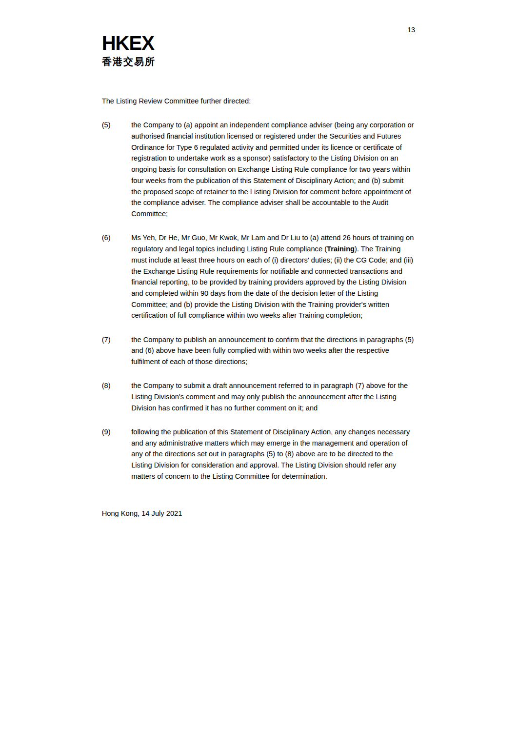13
HKEX 香港交易所
The Listing Review Committee further directed:
(5) the Company to (a) appoint an independent compliance adviser (being any corporation or authorised financial institution licensed or registered under the Securities and Futures Ordinance for Type 6 regulated activity and permitted under its licence or certificate of registration to undertake work as a sponsor) satisfactory to the Listing Division on an ongoing basis for consultation on Exchange Listing Rule compliance for two years within four weeks from the publication of this Statement of Disciplinary Action; and (b) submit the proposed scope of retainer to the Listing Division for comment before appointment of the compliance adviser. The compliance adviser shall be accountable to the Audit Committee;
(6) Ms Yeh, Dr He, Mr Guo, Mr Kwok, Mr Lam and Dr Liu to (a) attend 26 hours of training on regulatory and legal topics including Listing Rule compliance (Training). The Training must include at least three hours on each of (i) directors' duties; (ii) the CG Code; and (iii) the Exchange Listing Rule requirements for notifiable and connected transactions and financial reporting, to be provided by training providers approved by the Listing Division and completed within 90 days from the date of the decision letter of the Listing Committee; and (b) provide the Listing Division with the Training provider's written certification of full compliance within two weeks after Training completion;
(7) the Company to publish an announcement to confirm that the directions in paragraphs (5) and (6) above have been fully complied with within two weeks after the respective fulfilment of each of those directions;
(8) the Company to submit a draft announcement referred to in paragraph (7) above for the Listing Division's comment and may only publish the announcement after the Listing Division has confirmed it has no further comment on it; and
(9) following the publication of this Statement of Disciplinary Action, any changes necessary and any administrative matters which may emerge in the management and operation of any of the directions set out in paragraphs (5) to (8) above are to be directed to the Listing Division for consideration and approval. The Listing Division should refer any matters of concern to the Listing Committee for determination.
Hong Kong, 14 July 2021